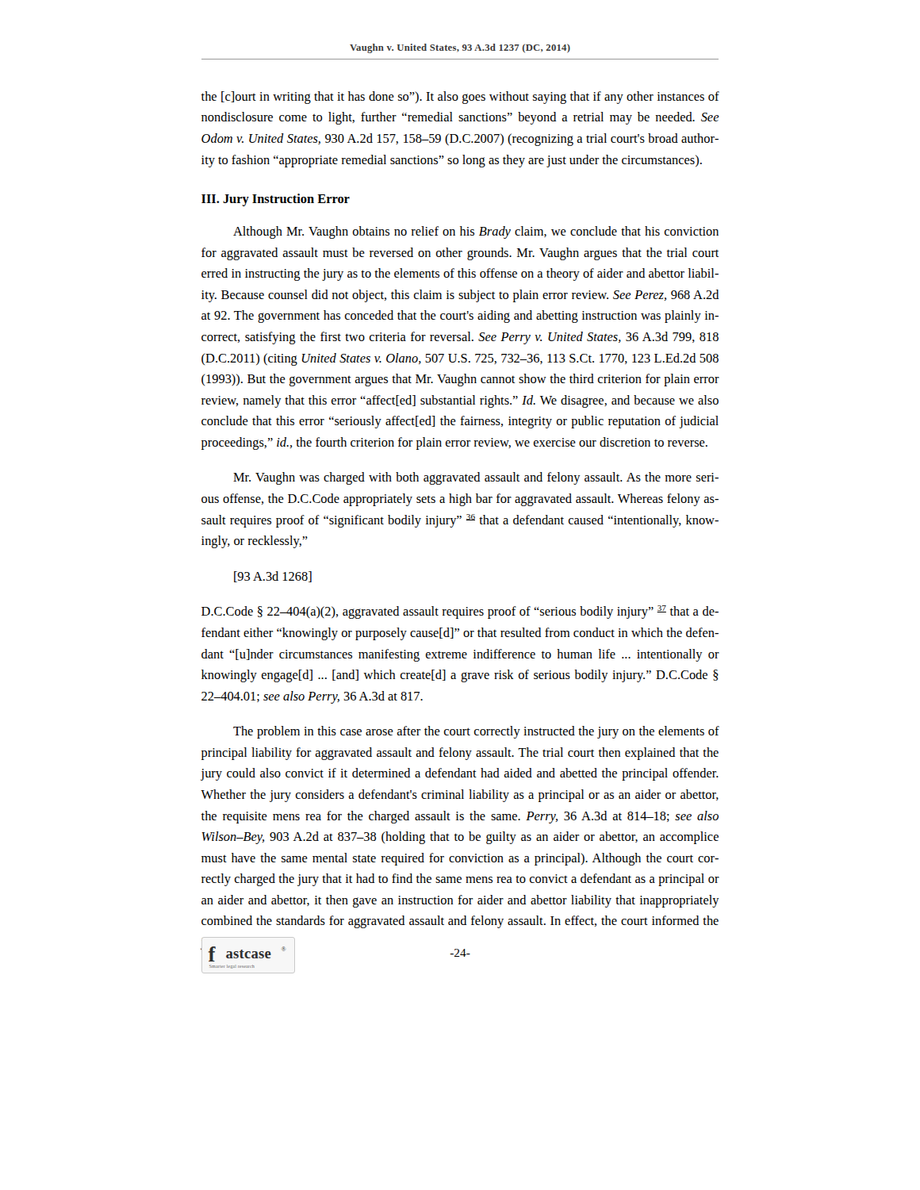Vaughn v. United States, 93 A.3d 1237 (DC, 2014)
the [c]ourt in writing that it has done so”). It also goes without saying that if any other instances of nondisclosure come to light, further “remedial sanctions” beyond a retrial may be needed. See Odom v. United States, 930 A.2d 157, 158–59 (D.C.2007) (recognizing a trial court's broad authority to fashion “appropriate remedial sanctions” so long as they are just under the circumstances).
III. Jury Instruction Error
Although Mr. Vaughn obtains no relief on his Brady claim, we conclude that his conviction for aggravated assault must be reversed on other grounds. Mr. Vaughn argues that the trial court erred in instructing the jury as to the elements of this offense on a theory of aider and abettor liability. Because counsel did not object, this claim is subject to plain error review. See Perez, 968 A.2d at 92. The government has conceded that the court's aiding and abetting instruction was plainly incorrect, satisfying the first two criteria for reversal. See Perry v. United States, 36 A.3d 799, 818 (D.C.2011) (citing United States v. Olano, 507 U.S. 725, 732–36, 113 S.Ct. 1770, 123 L.Ed.2d 508 (1993)). But the government argues that Mr. Vaughn cannot show the third criterion for plain error review, namely that this error “affect[ed] substantial rights.” Id. We disagree, and because we also conclude that this error “seriously affect[ed] the fairness, integrity or public reputation of judicial proceedings,” id., the fourth criterion for plain error review, we exercise our discretion to reverse.
Mr. Vaughn was charged with both aggravated assault and felony assault. As the more serious offense, the D.C.Code appropriately sets a high bar for aggravated assault. Whereas felony assault requires proof of “significant bodily injury” 36 that a defendant caused “intentionally, knowingly, or recklessly,”
[93 A.3d 1268]
D.C.Code § 22–404(a)(2), aggravated assault requires proof of “serious bodily injury” 37 that a defendant either “knowingly or purposely cause[d]” or that resulted from conduct in which the defendant “[u]nder circumstances manifesting extreme indifference to human life ... intentionally or knowingly engage[d] ... [and] which create[d] a grave risk of serious bodily injury.” D.C.Code § 22–404.01; see also Perry, 36 A.3d at 817.
The problem in this case arose after the court correctly instructed the jury on the elements of principal liability for aggravated assault and felony assault. The trial court then explained that the jury could also convict if it determined a defendant had aided and abetted the principal offender. Whether the jury considers a defendant's criminal liability as a principal or as an aider or abettor, the requisite mens rea for the charged assault is the same. Perry, 36 A.3d at 814–18; see also Wilson–Bey, 903 A.2d at 837–38 (holding that to be guilty as an aider or abettor, an accomplice must have the same mental state required for conviction as a principal). Although the court correctly charged the jury that it had to find the same mens rea to convict a defendant as a principal or an aider and abettor, it then gave an instruction for aider and abettor liability that inappropriately combined the standards for aggravated assault and felony assault. In effect, the court informed the jury that it could
f astcase ® Smarter legal research
-24-